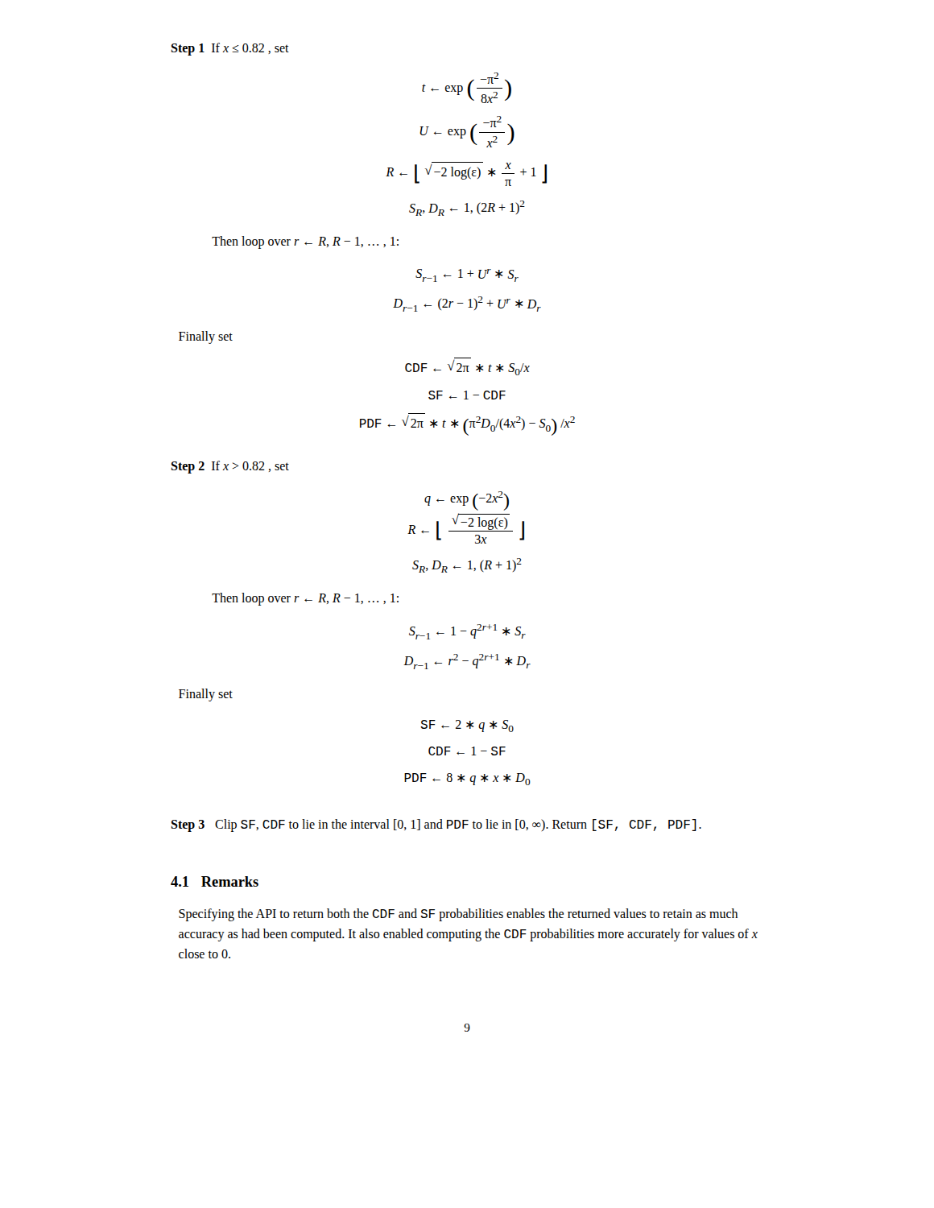Step 1 If x ≤ 0.82 , set
t ← exp (−π28x2)
U ← exp (−π2 x2)
R ← ⌊ −2 log(ε) ∗ xπ + 1 ⌋
SR, DR ← 1, (2R + 1)2
Then loop over r ← R, R − 1, … , 1:
Sr−1 ← 1 + Ur ∗ Sr
Dr−1 ← (2r − 1)2 + Ur ∗ Dr
Finally set
CDF ← 2π ∗ t ∗ S0/x
SF ← 1 − CDF
PDF ← 2π ∗ t ∗ (π2D0/(4x2) − S0) /x2
Step 2 If x > 0.82 , set
q ← exp (−2x2)
R ← ⌊ −2 log(ε) 3x ⌋
SR, DR ← 1, (R + 1)2
Then loop over r ← R, R − 1, … , 1:
Sr−1 ← 1 − q2r+1 ∗ Sr
Dr−1 ← r2 − q2r+1 ∗ Dr
Finally set
SF ← 2 ∗ q ∗ S0
CDF ← 1 − SF
PDF ← 8 ∗ q ∗ x ∗ D0
Step 3
Clip SF, CDF to lie in the interval [0, 1] and PDF to lie in [0, ∞). Return [SF, CDF, PDF].
4.1 Remarks
Specifying the API to return both the CDF and SF probabilities enables the returned values to retain as much accuracy as had been computed. It also enabled computing the CDF probabilities more accurately for values of x close to 0.
9